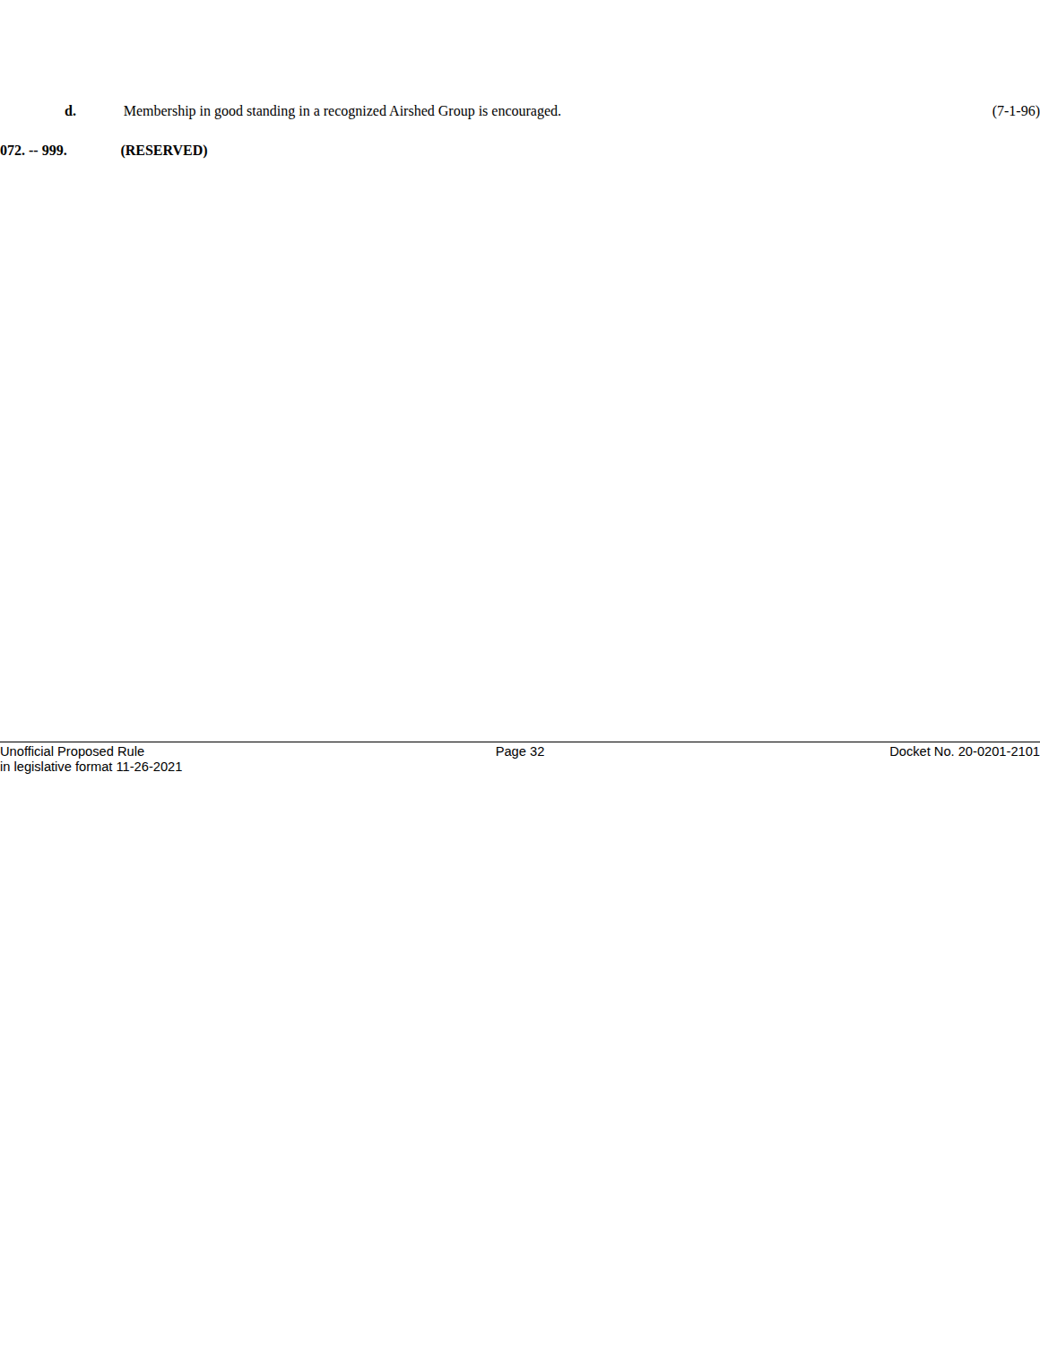d. Membership in good standing in a recognized Airshed Group is encouraged. (7-1-96)
072. -- 999. (RESERVED)
| Unofficial Proposed Rule | Page 32 | Docket No. 20-0201-2101 |
| in legislative format 11-26-2021 | | |